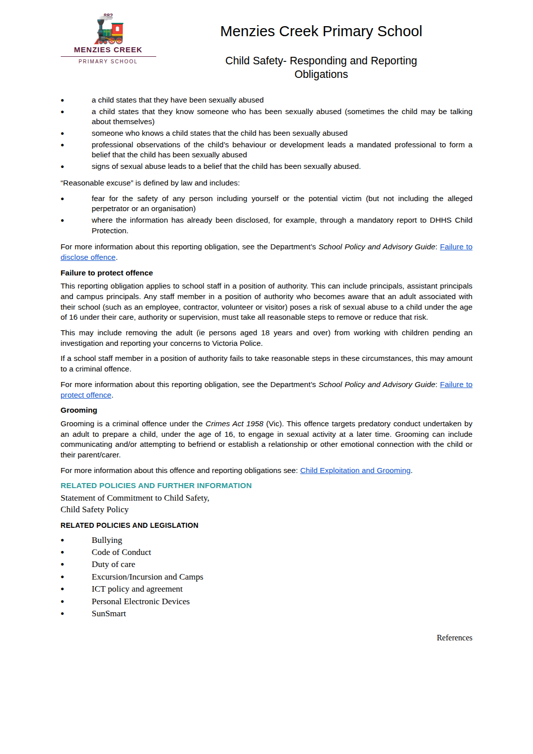882
🚂
MENZIES CREEK
PRIMARY SCHOOL
Menzies Creek Primary School
Child Safety- Responding and Reporting
Obligations
a child states that they have been sexually abused
a child states that they know someone who has been sexually abused (sometimes the child may be talking about themselves)
someone who knows a child states that the child has been sexually abused
professional observations of the child’s behaviour or development leads a mandated professional to form a belief that the child has been sexually abused
signs of sexual abuse leads to a belief that the child has been sexually abused.
“Reasonable excuse” is defined by law and includes:
fear for the safety of any person including yourself or the potential victim (but not including the alleged perpetrator or an organisation)
where the information has already been disclosed, for example, through a mandatory report to DHHS Child Protection.
For more information about this reporting obligation, see the Department’s School Policy and Advisory Guide: Failure to disclose offence.
Failure to protect offence
This reporting obligation applies to school staff in a position of authority. This can include principals, assistant principals and campus principals. Any staff member in a position of authority who becomes aware that an adult associated with their school (such as an employee, contractor, volunteer or visitor) poses a risk of sexual abuse to a child under the age of 16 under their care, authority or supervision, must take all reasonable steps to remove or reduce that risk.
This may include removing the adult (ie persons aged 18 years and over) from working with children pending an investigation and reporting your concerns to Victoria Police.
If a school staff member in a position of authority fails to take reasonable steps in these circumstances, this may amount to a criminal offence.
For more information about this reporting obligation, see the Department’s School Policy and Advisory Guide: Failure to protect offence.
Grooming
Grooming is a criminal offence under the Crimes Act 1958 (Vic). This offence targets predatory conduct undertaken by an adult to prepare a child, under the age of 16, to engage in sexual activity at a later time. Grooming can include communicating and/or attempting to befriend or establish a relationship or other emotional connection with the child or their parent/carer.
For more information about this offence and reporting obligations see: Child Exploitation and Grooming.
RELATED POLICIES AND FURTHER INFORMATION
Statement of Commitment to Child Safety,
Child Safety Policy
RELATED POLICIES AND LEGISLATION
Bullying
Code of Conduct
Duty of care
Excursion/Incursion and Camps
ICT policy and agreement
Personal Electronic Devices
SunSmart
References